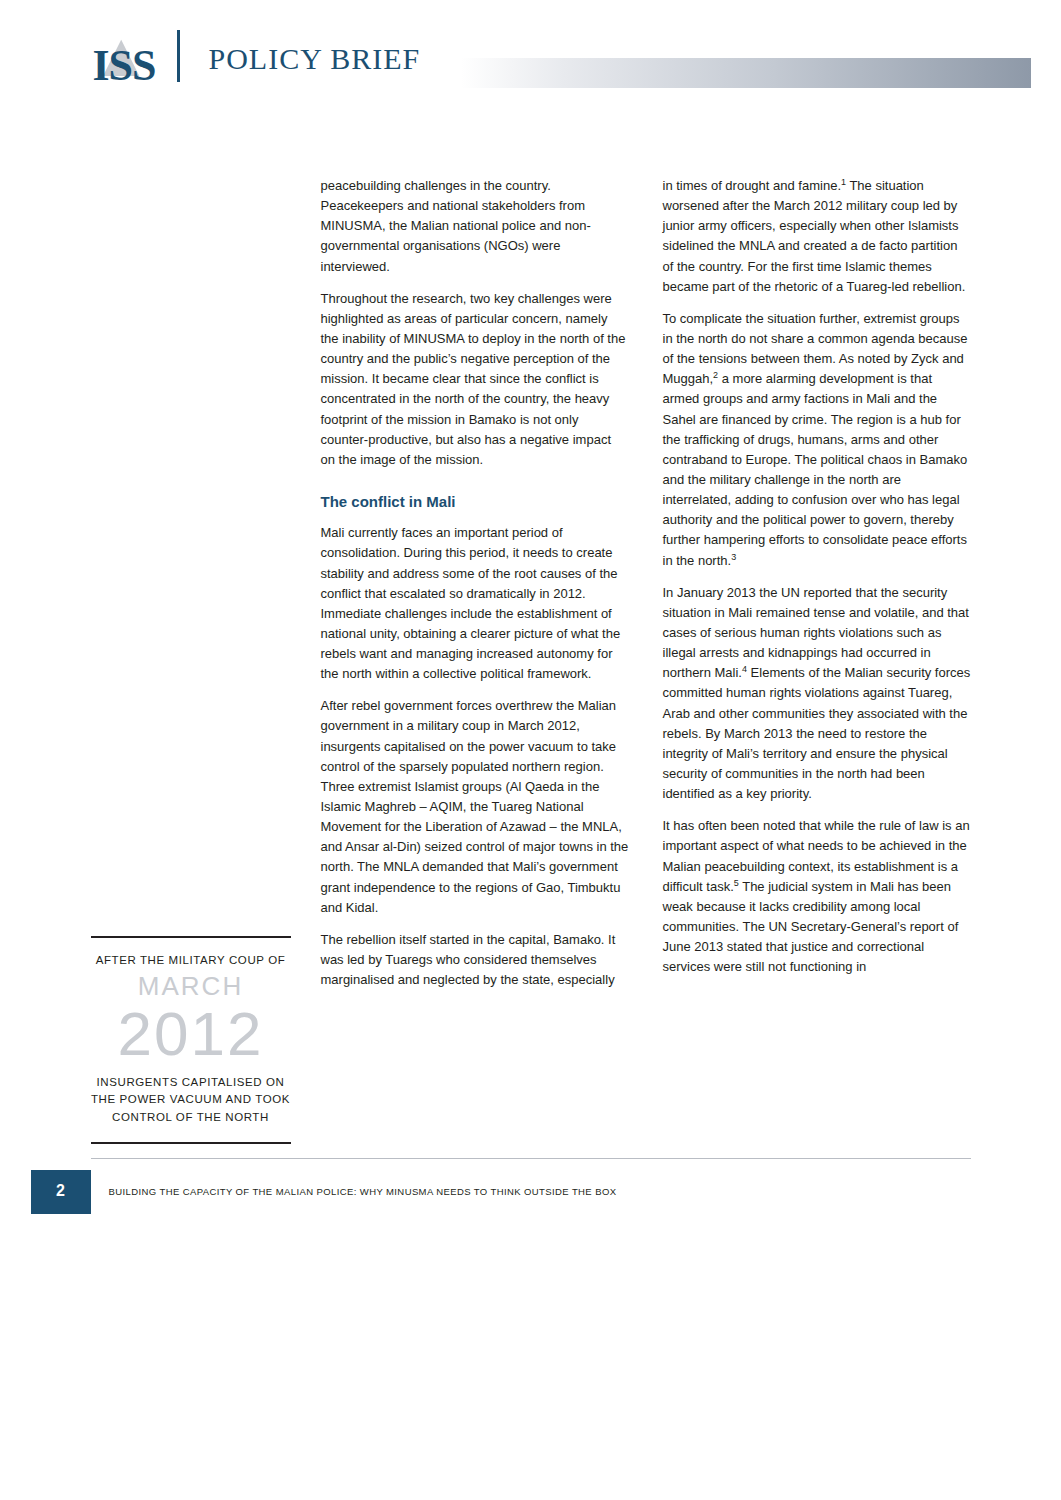▲ ISS
Policy Brief
After the military coup of March 2012 insurgents capitalised on the power vacuum and took control of the north
peacebuilding challenges in the country. Peacekeepers and national stakeholders from MINUSMA, the Malian national police and non-governmental organisations (NGOs) were interviewed.
Throughout the research, two key challenges were highlighted as areas of particular concern, namely the inability of MINUSMA to deploy in the north of the country and the public’s negative perception of the mission. It became clear that since the conflict is concentrated in the north of the country, the heavy footprint of the mission in Bamako is not only counter-productive, but also has a negative impact on the image of the mission.
The conflict in Mali
Mali currently faces an important period of consolidation. During this period, it needs to create stability and address some of the root causes of the conflict that escalated so dramatically in 2012. Immediate challenges include the establishment of national unity, obtaining a clearer picture of what the rebels want and managing increased autonomy for the north within a collective political framework.
After rebel government forces overthrew the Malian government in a military coup in March 2012, insurgents capitalised on the power vacuum to take control of the sparsely populated northern region. Three extremist Islamist groups (Al Qaeda in the Islamic Maghreb – AQIM, the Tuareg National Movement for the Liberation of Azawad – the MNLA, and Ansar al-Din) seized control of major towns in the north. The MNLA demanded that Mali’s government grant independence to the regions of Gao, Timbuktu and Kidal.
The rebellion itself started in the capital, Bamako. It was led by Tuaregs who considered themselves marginalised and neglected by the state, especially
in times of drought and famine.1 The situation worsened after the March 2012 military coup led by junior army officers, especially when other Islamists sidelined the MNLA and created a de facto partition of the country. For the first time Islamic themes became part of the rhetoric of a Tuareg-led rebellion.
To complicate the situation further, extremist groups in the north do not share a common agenda because of the tensions between them. As noted by Zyck and Muggah,2 a more alarming development is that armed groups and army factions in Mali and the Sahel are financed by crime. The region is a hub for the trafficking of drugs, humans, arms and other contraband to Europe. The political chaos in Bamako and the military challenge in the north are interrelated, adding to confusion over who has legal authority and the political power to govern, thereby further hampering efforts to consolidate peace efforts in the north.3
In January 2013 the UN reported that the security situation in Mali remained tense and volatile, and that cases of serious human rights violations such as illegal arrests and kidnappings had occurred in northern Mali.4 Elements of the Malian security forces committed human rights violations against Tuareg, Arab and other communities they associated with the rebels. By March 2013 the need to restore the integrity of Mali’s territory and ensure the physical security of communities in the north had been identified as a key priority.
It has often been noted that while the rule of law is an important aspect of what needs to be achieved in the Malian peacebuilding context, its establishment is a difficult task.5 The judicial system in Mali has been weak because it lacks credibility among local communities. The UN Secretary-General’s report of June 2013 stated that justice and correctional services were still not functioning in
2
Building the capacity of the Malian police: why MINUSMA needs to think outside the box